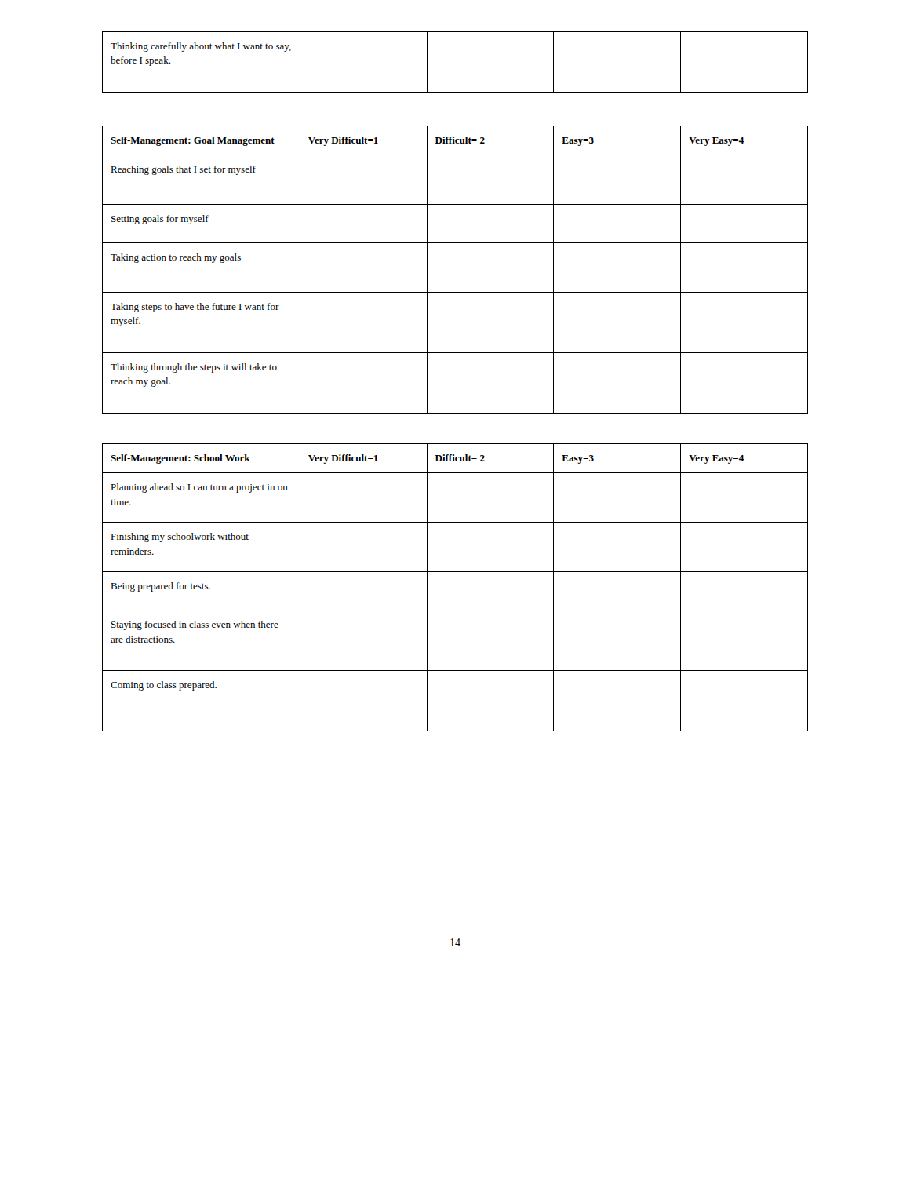| Thinking carefully about what I want to say, before I speak. | | | | |
| Self-Management: Goal Management | Very Difficult=1 | Difficult= 2 | Easy=3 | Very Easy=4 |
| --- | --- | --- | --- | --- |
| Reaching goals that I set for myself | | | | |
| Setting goals for myself | | | | |
| Taking action to reach my goals | | | | |
| Taking steps to have the future I want for myself. | | | | |
| Thinking through the steps it will take to reach my goal. | | | | |
| Self-Management: School Work | Very Difficult=1 | Difficult= 2 | Easy=3 | Very Easy=4 |
| --- | --- | --- | --- | --- |
| Planning ahead so I can turn a project in on time. | | | | |
| Finishing my schoolwork without reminders. | | | | |
| Being prepared for tests. | | | | |
| Staying focused in class even when there are distractions. | | | | |
| Coming to class prepared. | | | | |
14